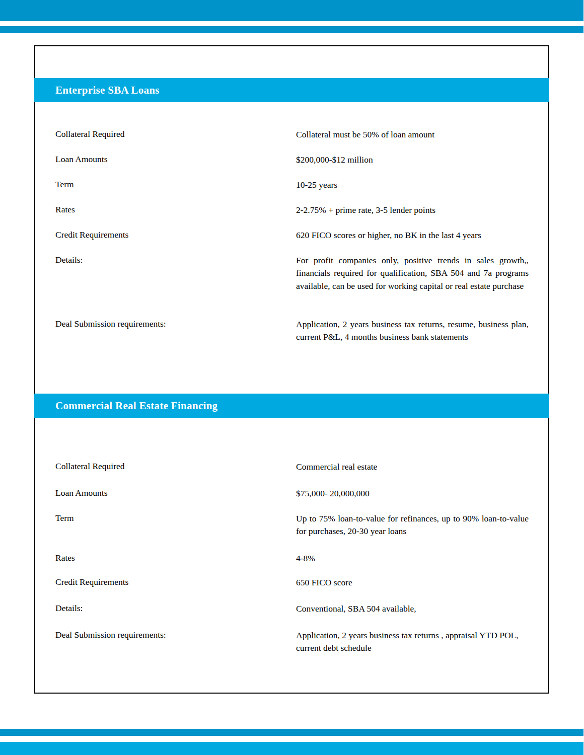Enterprise SBA Loans
Collateral Required
Collateral must be 50% of loan amount
Loan Amounts
$200,000-$12 million
Term
10-25 years
Rates
2-2.75% + prime rate, 3-5 lender points
Credit Requirements
620 FICO scores or higher, no BK in the last 4 years
Details:
For profit companies only, positive trends in sales growth,, financials required for qualification, SBA 504 and 7a programs available, can be used for working capital or real estate purchase
Deal Submission requirements:
Application, 2 years business tax returns, resume, business plan, current P&L, 4 months business bank statements
Commercial Real Estate Financing
Collateral Required
Commercial real estate
Loan Amounts
$75,000- 20,000,000
Term
Up to 75% loan-to-value for refinances, up to 90% loan-to-value for purchases, 20-30 year loans
Rates
4-8%
Credit Requirements
650 FICO score
Details:
Conventional, SBA 504 available,
Deal Submission requirements:
Application, 2 years business tax returns , appraisal YTD POL, current debt schedule